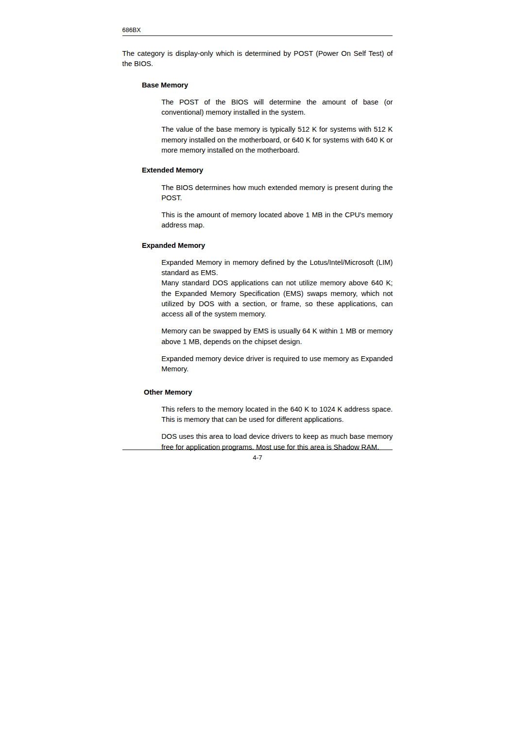686BX
The category is display-only which is determined by POST (Power On Self Test) of the BIOS.
Base Memory
The POST of the BIOS will determine the amount of base (or conventional) memory installed in the system.
The value of the base memory is typically 512 K for systems with 512 K memory installed on the motherboard, or 640 K for systems with 640 K or more memory installed on the motherboard.
Extended Memory
The BIOS determines how much extended memory is present during the POST.
This is the amount of memory located above 1 MB in the CPU's memory address map.
Expanded Memory
Expanded Memory in memory defined by the Lotus/Intel/Microsoft (LIM) standard as EMS.
Many standard DOS applications can not utilize memory above 640 K; the Expanded Memory Specification (EMS) swaps memory, which not utilized by DOS with a section, or frame, so these applications, can access all of the system memory.
Memory can be swapped by EMS is usually 64 K within 1 MB or memory above 1 MB, depends on the chipset design.
Expanded memory device driver is required to use memory as Expanded Memory.
Other Memory
This refers to the memory located in the 640 K to 1024 K address space. This is memory that can be used for different applications.
DOS uses this area to load device drivers to keep as much base memory free for application programs. Most use for this area is Shadow RAM.
4-7